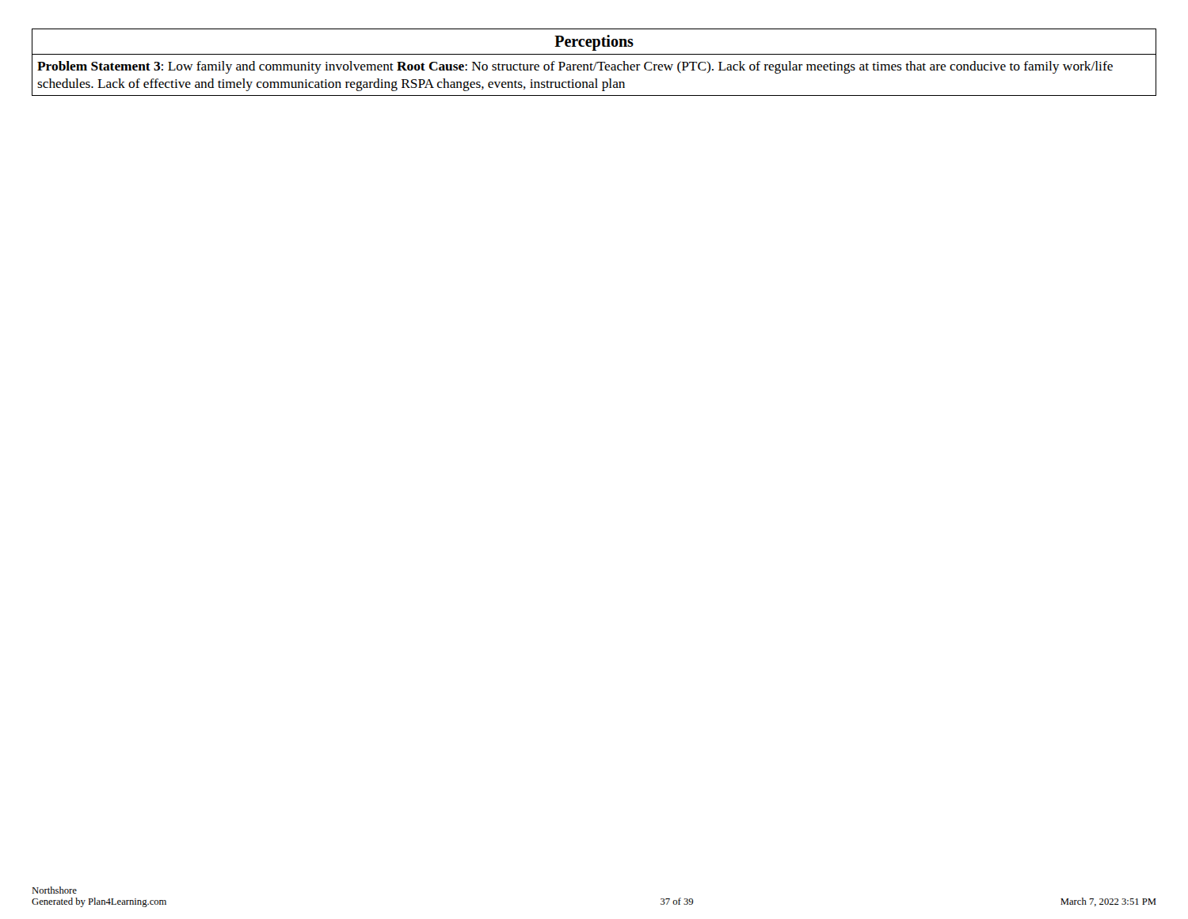| Perceptions |
| Problem Statement 3 : Low family and community involvement Root Cause : No structure of Parent/Teacher Crew (PTC). Lack of regular meetings at times that are conducive to family work/life schedules. Lack of effective and timely communication regarding RSPA changes, events, instructional plan |
| Northshore Generated by Plan4Learning.com | 37 of 39 | March 7, 2022 3:51 PM |